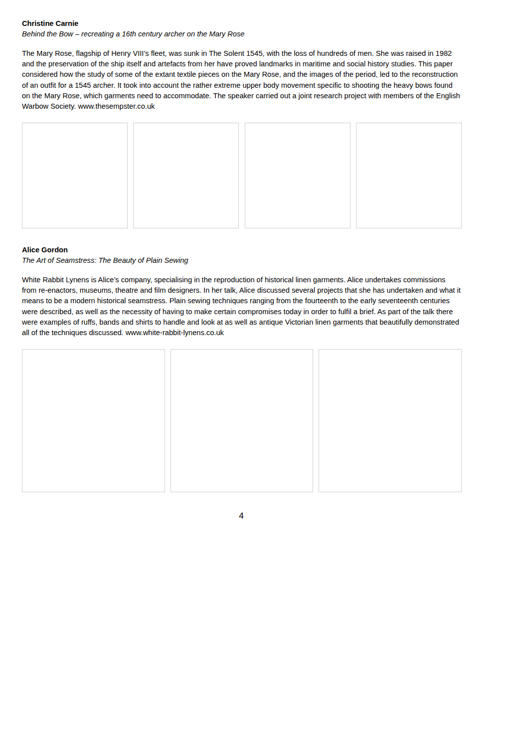Christine Carnie
Behind the Bow – recreating a 16th century archer on the Mary Rose
The Mary Rose, flagship of Henry VIII’s fleet, was sunk in The Solent 1545, with the loss of hundreds of men. She was raised in 1982 and the preservation of the ship itself and artefacts from her have proved landmarks in maritime and social history studies. This paper considered how the study of some of the extant textile pieces on the Mary Rose, and the images of the period, led to the reconstruction of an outfit for a 1545 archer. It took into account the rather extreme upper body movement specific to shooting the heavy bows found on the Mary Rose, which garments need to accommodate. The speaker carried out a joint research project with members of the English Warbow Society. www.thesempster.co.uk
Alice Gordon
The Art of Seamstress: The Beauty of Plain Sewing
White Rabbit Lynens is Alice’s company, specialising in the reproduction of historical linen garments. Alice undertakes commissions from re-enactors, museums, theatre and film designers. In her talk, Alice discussed several projects that she has undertaken and what it means to be a modern historical seamstress. Plain sewing techniques ranging from the fourteenth to the early seventeenth centuries were described, as well as the necessity of having to make certain compromises today in order to fulfil a brief. As part of the talk there were examples of ruffs, bands and shirts to handle and look at as well as antique Victorian linen garments that beautifully demonstrated all of the techniques discussed. www.white-rabbit-lynens.co.uk
4